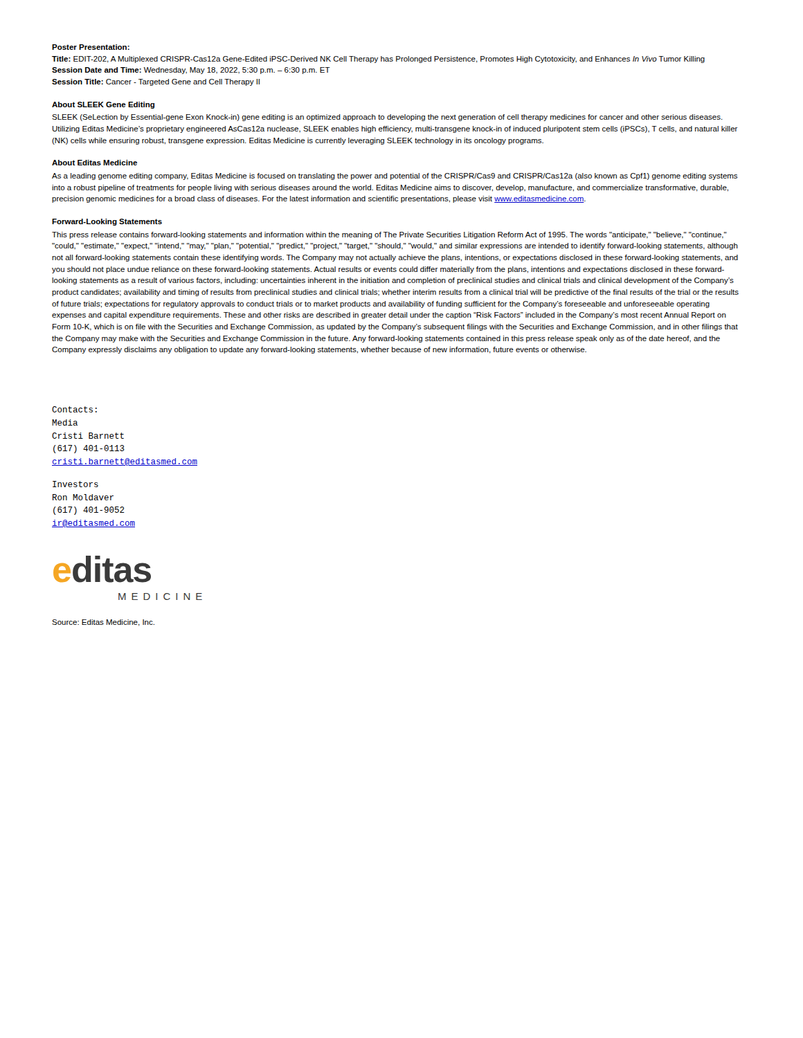Poster Presentation:
Title: EDIT-202, A Multiplexed CRISPR-Cas12a Gene-Edited iPSC-Derived NK Cell Therapy has Prolonged Persistence, Promotes High Cytotoxicity, and Enhances In Vivo Tumor Killing
Session Date and Time: Wednesday, May 18, 2022, 5:30 p.m. – 6:30 p.m. ET
Session Title: Cancer - Targeted Gene and Cell Therapy II
About SLEEK Gene Editing
SLEEK (SeLection by Essential-gene Exon Knock-in) gene editing is an optimized approach to developing the next generation of cell therapy medicines for cancer and other serious diseases. Utilizing Editas Medicine’s proprietary engineered AsCas12a nuclease, SLEEK enables high efficiency, multi-transgene knock-in of induced pluripotent stem cells (iPSCs), T cells, and natural killer (NK) cells while ensuring robust, transgene expression. Editas Medicine is currently leveraging SLEEK technology in its oncology programs.
About Editas Medicine
As a leading genome editing company, Editas Medicine is focused on translating the power and potential of the CRISPR/Cas9 and CRISPR/Cas12a (also known as Cpf1) genome editing systems into a robust pipeline of treatments for people living with serious diseases around the world. Editas Medicine aims to discover, develop, manufacture, and commercialize transformative, durable, precision genomic medicines for a broad class of diseases. For the latest information and scientific presentations, please visit www.editasmedicine.com.
Forward-Looking Statements
This press release contains forward-looking statements and information within the meaning of The Private Securities Litigation Reform Act of 1995. The words "anticipate," "believe," "continue," "could," "estimate," "expect," "intend," "may," "plan," "potential," "predict," "project," "target," "should," "would," and similar expressions are intended to identify forward-looking statements, although not all forward-looking statements contain these identifying words. The Company may not actually achieve the plans, intentions, or expectations disclosed in these forward-looking statements, and you should not place undue reliance on these forward-looking statements. Actual results or events could differ materially from the plans, intentions and expectations disclosed in these forward-looking statements as a result of various factors, including: uncertainties inherent in the initiation and completion of preclinical studies and clinical trials and clinical development of the Company’s product candidates; availability and timing of results from preclinical studies and clinical trials; whether interim results from a clinical trial will be predictive of the final results of the trial or the results of future trials; expectations for regulatory approvals to conduct trials or to market products and availability of funding sufficient for the Company’s foreseeable and unforeseeable operating expenses and capital expenditure requirements. These and other risks are described in greater detail under the caption “Risk Factors” included in the Company’s most recent Annual Report on Form 10-K, which is on file with the Securities and Exchange Commission, as updated by the Company’s subsequent filings with the Securities and Exchange Commission, and in other filings that the Company may make with the Securities and Exchange Commission in the future. Any forward-looking statements contained in this press release speak only as of the date hereof, and the Company expressly disclaims any obligation to update any forward-looking statements, whether because of new information, future events or otherwise.
Contacts:
Media
Cristi Barnett
(617) 401-0113
cristi.barnett@editasmed.com
Investors
Ron Moldaver
(617) 401-9052
ir@editasmed.com
editas
MEDICINE
Source: Editas Medicine, Inc.